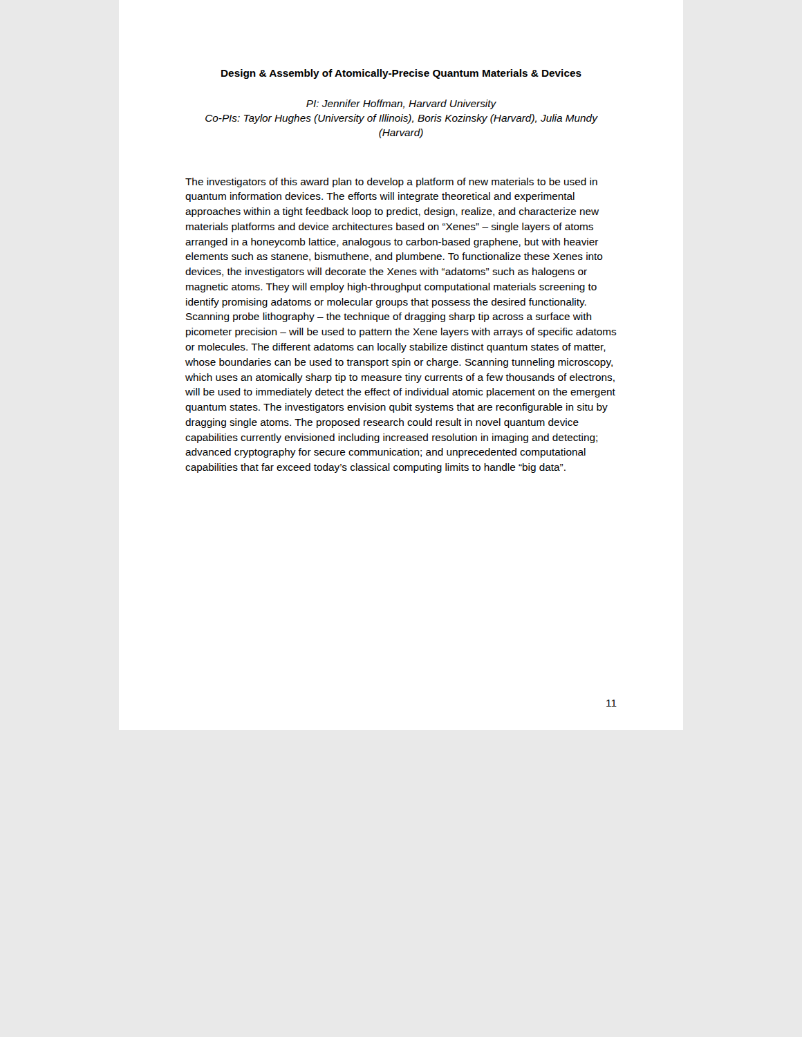Design & Assembly of Atomically-Precise Quantum Materials & Devices
PI: Jennifer Hoffman, Harvard University
Co-PIs: Taylor Hughes (University of Illinois), Boris Kozinsky (Harvard), Julia Mundy (Harvard)
The investigators of this award plan to develop a platform of new materials to be used in quantum information devices. The efforts will integrate theoretical and experimental approaches within a tight feedback loop to predict, design, realize, and characterize new materials platforms and device architectures based on “Xenes” – single layers of atoms arranged in a honeycomb lattice, analogous to carbon-based graphene, but with heavier elements such as stanene, bismuthene, and plumbene. To functionalize these Xenes into devices, the investigators will decorate the Xenes with “adatoms” such as halogens or magnetic atoms. They will employ high-throughput computational materials screening to identify promising adatoms or molecular groups that possess the desired functionality. Scanning probe lithography – the technique of dragging sharp tip across a surface with picometer precision – will be used to pattern the Xene layers with arrays of specific adatoms or molecules. The different adatoms can locally stabilize distinct quantum states of matter, whose boundaries can be used to transport spin or charge. Scanning tunneling microscopy, which uses an atomically sharp tip to measure tiny currents of a few thousands of electrons, will be used to immediately detect the effect of individual atomic placement on the emergent quantum states. The investigators envision qubit systems that are reconfigurable in situ by dragging single atoms. The proposed research could result in novel quantum device capabilities currently envisioned including increased resolution in imaging and detecting; advanced cryptography for secure communication; and unprecedented computational capabilities that far exceed today’s classical computing limits to handle “big data”.
11